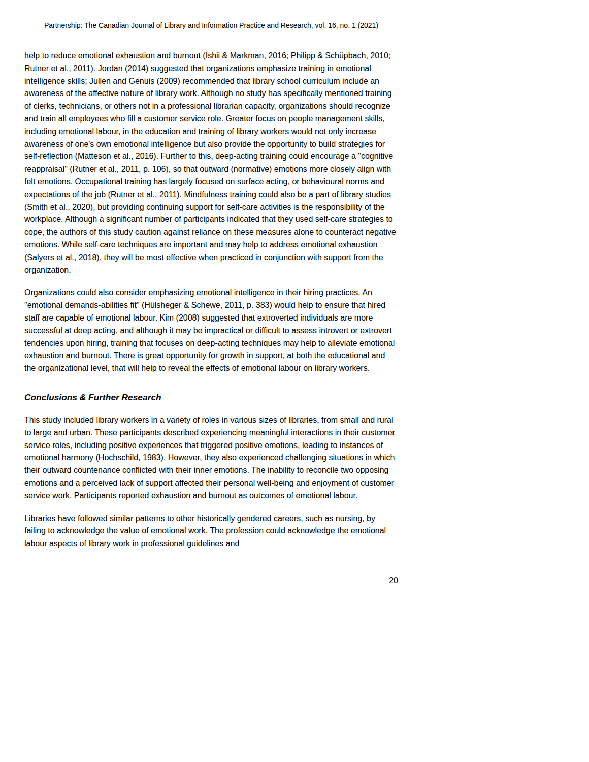Partnership: The Canadian Journal of Library and Information Practice and Research, vol. 16, no. 1 (2021)
help to reduce emotional exhaustion and burnout (Ishii & Markman, 2016; Philipp & Schüpbach, 2010; Rutner et al., 2011). Jordan (2014) suggested that organizations emphasize training in emotional intelligence skills; Julien and Genuis (2009) recommended that library school curriculum include an awareness of the affective nature of library work. Although no study has specifically mentioned training of clerks, technicians, or others not in a professional librarian capacity, organizations should recognize and train all employees who fill a customer service role. Greater focus on people management skills, including emotional labour, in the education and training of library workers would not only increase awareness of one's own emotional intelligence but also provide the opportunity to build strategies for self-reflection (Matteson et al., 2016). Further to this, deep-acting training could encourage a "cognitive reappraisal" (Rutner et al., 2011, p. 106), so that outward (normative) emotions more closely align with felt emotions. Occupational training has largely focused on surface acting, or behavioural norms and expectations of the job (Rutner et al., 2011). Mindfulness training could also be a part of library studies (Smith et al., 2020), but providing continuing support for self-care activities is the responsibility of the workplace. Although a significant number of participants indicated that they used self-care strategies to cope, the authors of this study caution against reliance on these measures alone to counteract negative emotions. While self-care techniques are important and may help to address emotional exhaustion (Salyers et al., 2018), they will be most effective when practiced in conjunction with support from the organization.
Organizations could also consider emphasizing emotional intelligence in their hiring practices. An "emotional demands-abilities fit" (Hülsheger & Schewe, 2011, p. 383) would help to ensure that hired staff are capable of emotional labour. Kim (2008) suggested that extroverted individuals are more successful at deep acting, and although it may be impractical or difficult to assess introvert or extrovert tendencies upon hiring, training that focuses on deep-acting techniques may help to alleviate emotional exhaustion and burnout. There is great opportunity for growth in support, at both the educational and the organizational level, that will help to reveal the effects of emotional labour on library workers.
Conclusions & Further Research
This study included library workers in a variety of roles in various sizes of libraries, from small and rural to large and urban. These participants described experiencing meaningful interactions in their customer service roles, including positive experiences that triggered positive emotions, leading to instances of emotional harmony (Hochschild, 1983). However, they also experienced challenging situations in which their outward countenance conflicted with their inner emotions. The inability to reconcile two opposing emotions and a perceived lack of support affected their personal well-being and enjoyment of customer service work. Participants reported exhaustion and burnout as outcomes of emotional labour.
Libraries have followed similar patterns to other historically gendered careers, such as nursing, by failing to acknowledge the value of emotional work. The profession could acknowledge the emotional labour aspects of library work in professional guidelines and
20